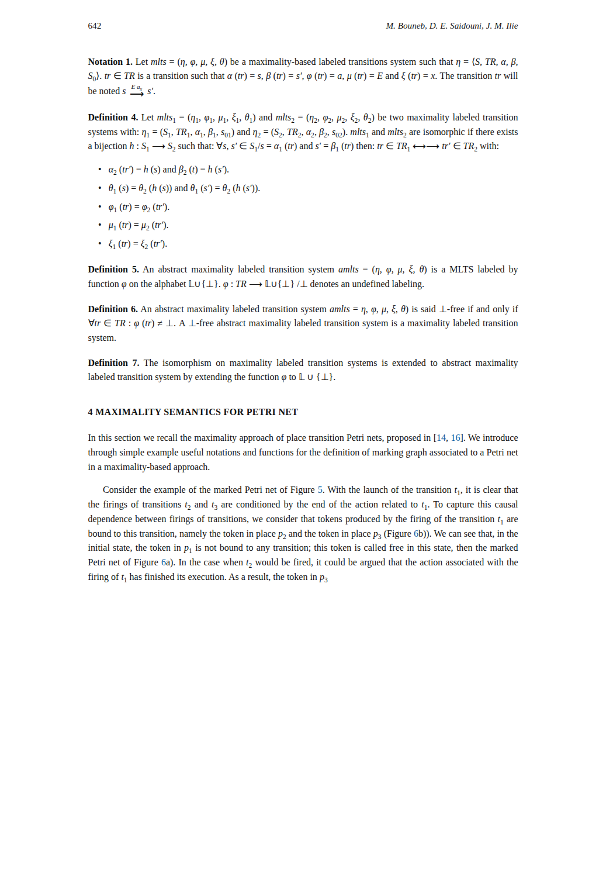642 M. Bouneb, D. E. Saidouni, J. M. Ilie
Notation 1. Let mlts = (η, φ, μ, ξ, θ) be a maximality-based labeled transitions system such that η = ⟨S, TR, α, β, S0⟩. tr ∈ TR is a transition such that α (tr) = s, β (tr) = s′, φ (tr) = a, μ (tr) = E and ξ (tr) = x. The transition tr will be noted s E ax⟶ s′.
Definition 4. Let mlts1 = (η1, φ1, μ1, ξ1, θ1) and mlts2 = (η2, φ2, μ2, ξ2, θ2) be two maximality labeled transition systems with: η1 = (S1, TR1, α1, β1, s01) and η2 = (S2, TR2, α2, β2, s02). mlts1 and mlts2 are isomorphic if there exists a bijection h : S1 ⟶ S2 such that: ∀s, s′ ∈ S1/s = α1 (tr) and s′ = β1 (tr) then: tr ∈ TR1 ⟷⟶ tr′ ∈ TR2 with:
α2 (tr′) = h (s) and β2 (t) = h (s′).
θ1 (s) = θ2 (h (s)) and θ1 (s′) = θ2 (h (s′)).
φ1 (tr) = φ2 (tr′).
μ1 (tr) = μ2 (tr′).
ξ1 (tr) = ξ2 (tr′).
Definition 5. An abstract maximality labeled transition system amlts = (η, φ, μ, ξ, θ) is a MLTS labeled by function φ on the alphabet 𝕃∪{⊥}. φ : TR ⟶ 𝕃∪{⊥} /⊥ denotes an undefined labeling.
Definition 6. An abstract maximality labeled transition system amlts = η, φ, μ, ξ, θ) is said ⊥-free if and only if ∀tr ∈ TR : φ (tr) ≠ ⊥. A ⊥-free abstract maximality labeled transition system is a maximality labeled transition system.
Definition 7. The isomorphism on maximality labeled transition systems is extended to abstract maximality labeled transition system by extending the function φ to 𝕃 ∪ {⊥}.
4 Maximality Semantics for Petri Net
In this section we recall the maximality approach of place transition Petri nets, proposed in [14, 16]. We introduce through simple example useful notations and functions for the definition of marking graph associated to a Petri net in a maximality-based approach.
Consider the example of the marked Petri net of Figure 5. With the launch of the transition t1, it is clear that the firings of transitions t2 and t3 are conditioned by the end of the action related to t1. To capture this causal dependence between firings of transitions, we consider that tokens produced by the firing of the transition t1 are bound to this transition, namely the token in place p2 and the token in place p3 (Figure 6b)). We can see that, in the initial state, the token in p1 is not bound to any transition; this token is called free in this state, then the marked Petri net of Figure 6a). In the case when t2 would be fired, it could be argued that the action associated with the firing of t1 has finished its execution. As a result, the token in p3